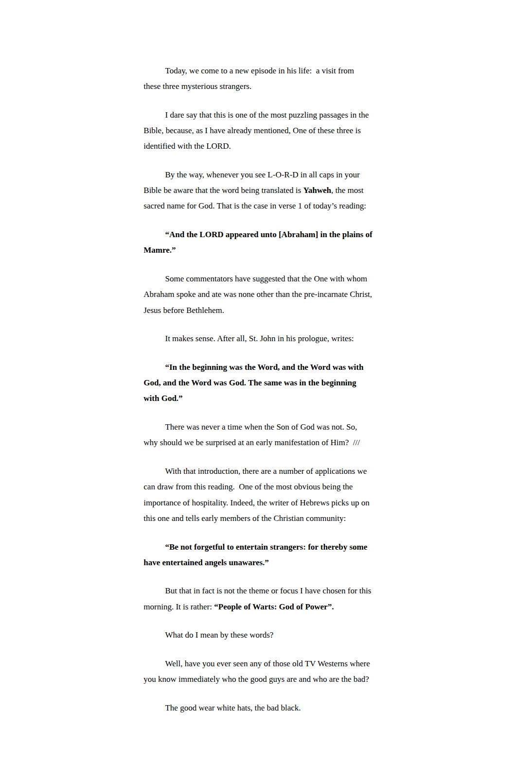Today, we come to a new episode in his life: a visit from these three mysterious strangers.
I dare say that this is one of the most puzzling passages in the Bible, because, as I have already mentioned, One of these three is identified with the LORD.
By the way, whenever you see L-O-R-D in all caps in your Bible be aware that the word being translated is Yahweh, the most sacred name for God. That is the case in verse 1 of today’s reading:
“And the LORD appeared unto [Abraham] in the plains of Mamre.”
Some commentators have suggested that the One with whom Abraham spoke and ate was none other than the pre-incarnate Christ, Jesus before Bethlehem.
It makes sense. After all, St. John in his prologue, writes:
“In the beginning was the Word, and the Word was with God, and the Word was God. The same was in the beginning with God.”
There was never a time when the Son of God was not. So, why should we be surprised at an early manifestation of Him? ///
With that introduction, there are a number of applications we can draw from this reading. One of the most obvious being the importance of hospitality. Indeed, the writer of Hebrews picks up on this one and tells early members of the Christian community:
“Be not forgetful to entertain strangers: for thereby some have entertained angels unawares.”
But that in fact is not the theme or focus I have chosen for this morning. It is rather: “People of Warts: God of Power”.
What do I mean by these words?
Well, have you ever seen any of those old TV Westerns where you know immediately who the good guys are and who are the bad?
The good wear white hats, the bad black.